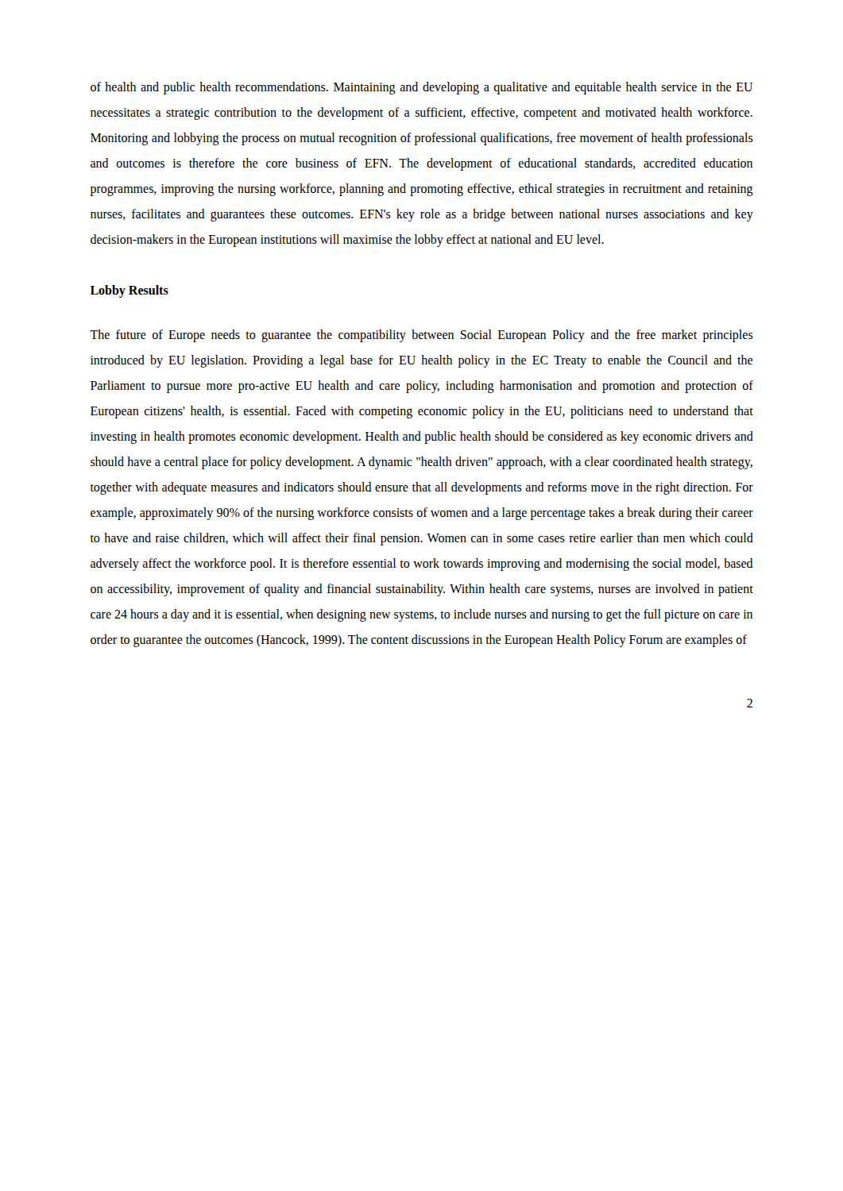of health and public health recommendations. Maintaining and developing a qualitative and equitable health service in the EU necessitates a strategic contribution to the development of a sufficient, effective, competent and motivated health workforce. Monitoring and lobbying the process on mutual recognition of professional qualifications, free movement of health professionals and outcomes is therefore the core business of EFN. The development of educational standards, accredited education programmes, improving the nursing workforce, planning and promoting effective, ethical strategies in recruitment and retaining nurses, facilitates and guarantees these outcomes. EFN's key role as a bridge between national nurses associations and key decision-makers in the European institutions will maximise the lobby effect at national and EU level.
Lobby Results
The future of Europe needs to guarantee the compatibility between Social European Policy and the free market principles introduced by EU legislation. Providing a legal base for EU health policy in the EC Treaty to enable the Council and the Parliament to pursue more pro-active EU health and care policy, including harmonisation and promotion and protection of European citizens' health, is essential. Faced with competing economic policy in the EU, politicians need to understand that investing in health promotes economic development. Health and public health should be considered as key economic drivers and should have a central place for policy development. A dynamic "health driven" approach, with a clear coordinated health strategy, together with adequate measures and indicators should ensure that all developments and reforms move in the right direction. For example, approximately 90% of the nursing workforce consists of women and a large percentage takes a break during their career to have and raise children, which will affect their final pension. Women can in some cases retire earlier than men which could adversely affect the workforce pool. It is therefore essential to work towards improving and modernising the social model, based on accessibility, improvement of quality and financial sustainability. Within health care systems, nurses are involved in patient care 24 hours a day and it is essential, when designing new systems, to include nurses and nursing to get the full picture on care in order to guarantee the outcomes (Hancock, 1999). The content discussions in the European Health Policy Forum are examples of
2